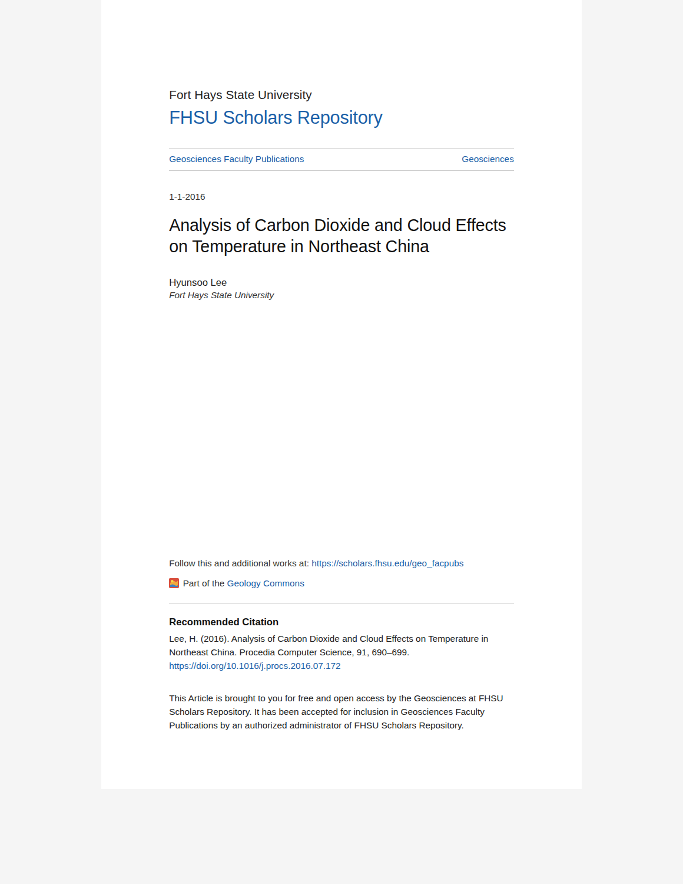Fort Hays State University
FHSU Scholars Repository
Geosciences Faculty Publications Geosciences
1-1-2016
Analysis of Carbon Dioxide and Cloud Effects on Temperature in Northeast China
Hyunsoo Lee
Fort Hays State University
Follow this and additional works at: https://scholars.fhsu.edu/geo_facpubs
Part of the Geology Commons
Recommended Citation
Lee, H. (2016). Analysis of Carbon Dioxide and Cloud Effects on Temperature in Northeast China. Procedia Computer Science, 91, 690–699. https://doi.org/10.1016/j.procs.2016.07.172
This Article is brought to you for free and open access by the Geosciences at FHSU Scholars Repository. It has been accepted for inclusion in Geosciences Faculty Publications by an authorized administrator of FHSU Scholars Repository.